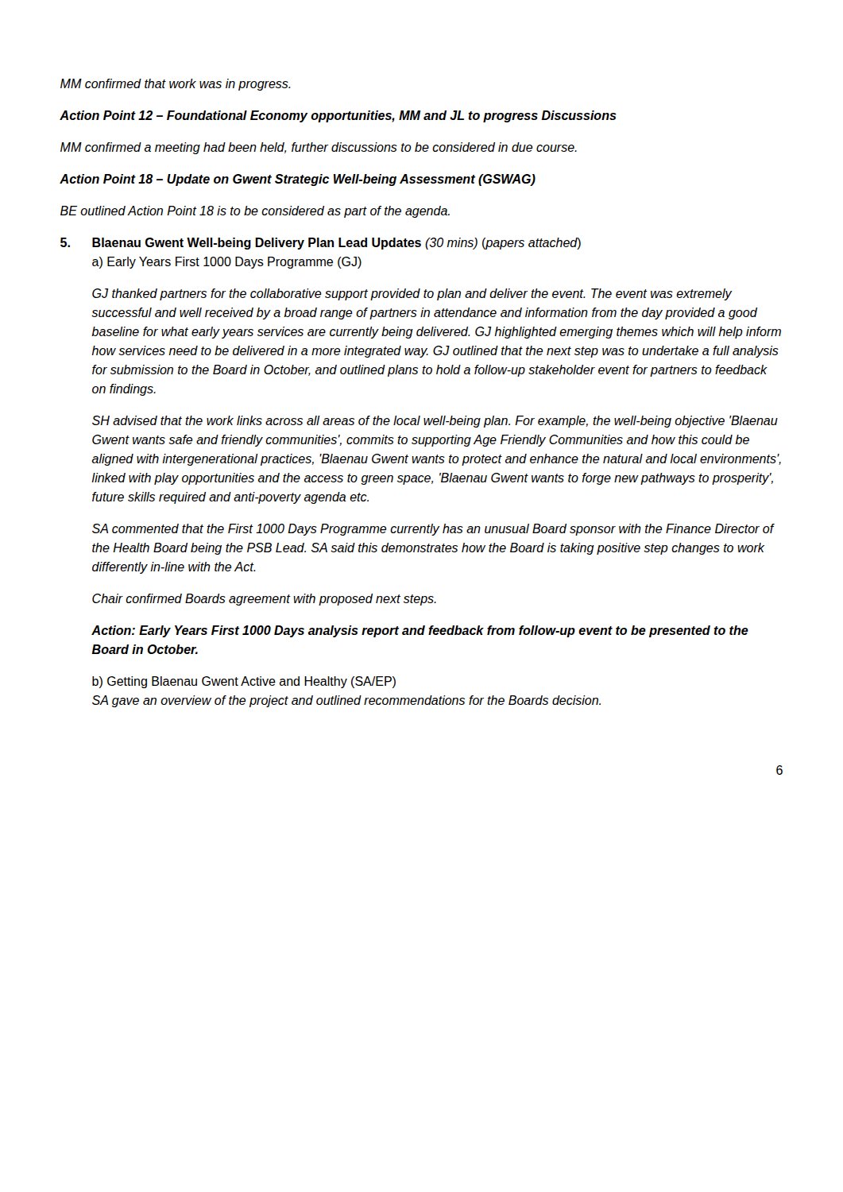MM confirmed that work was in progress.
Action Point 12 – Foundational Economy opportunities, MM and JL to progress Discussions
MM confirmed a meeting had been held, further discussions to be considered in due course.
Action Point 18 – Update on Gwent Strategic Well-being Assessment (GSWAG)
BE outlined Action Point 18 is to be considered as part of the agenda.
5.
Blaenau Gwent Well-being Delivery Plan Lead Updates (30 mins) (papers attached)
a) Early Years First 1000 Days Programme (GJ)
GJ thanked partners for the collaborative support provided to plan and deliver the event. The event was extremely successful and well received by a broad range of partners in attendance and information from the day provided a good baseline for what early years services are currently being delivered. GJ highlighted emerging themes which will help inform how services need to be delivered in a more integrated way. GJ outlined that the next step was to undertake a full analysis for submission to the Board in October, and outlined plans to hold a follow-up stakeholder event for partners to feedback on findings.
SH advised that the work links across all areas of the local well-being plan. For example, the well-being objective 'Blaenau Gwent wants safe and friendly communities', commits to supporting Age Friendly Communities and how this could be aligned with intergenerational practices, 'Blaenau Gwent wants to protect and enhance the natural and local environments', linked with play opportunities and the access to green space, 'Blaenau Gwent wants to forge new pathways to prosperity', future skills required and anti-poverty agenda etc.
SA commented that the First 1000 Days Programme currently has an unusual Board sponsor with the Finance Director of the Health Board being the PSB Lead. SA said this demonstrates how the Board is taking positive step changes to work differently in-line with the Act.
Chair confirmed Boards agreement with proposed next steps.
Action: Early Years First 1000 Days analysis report and feedback from follow-up event to be presented to the Board in October.
b) Getting Blaenau Gwent Active and Healthy (SA/EP)
SA gave an overview of the project and outlined recommendations for the Boards decision.
6